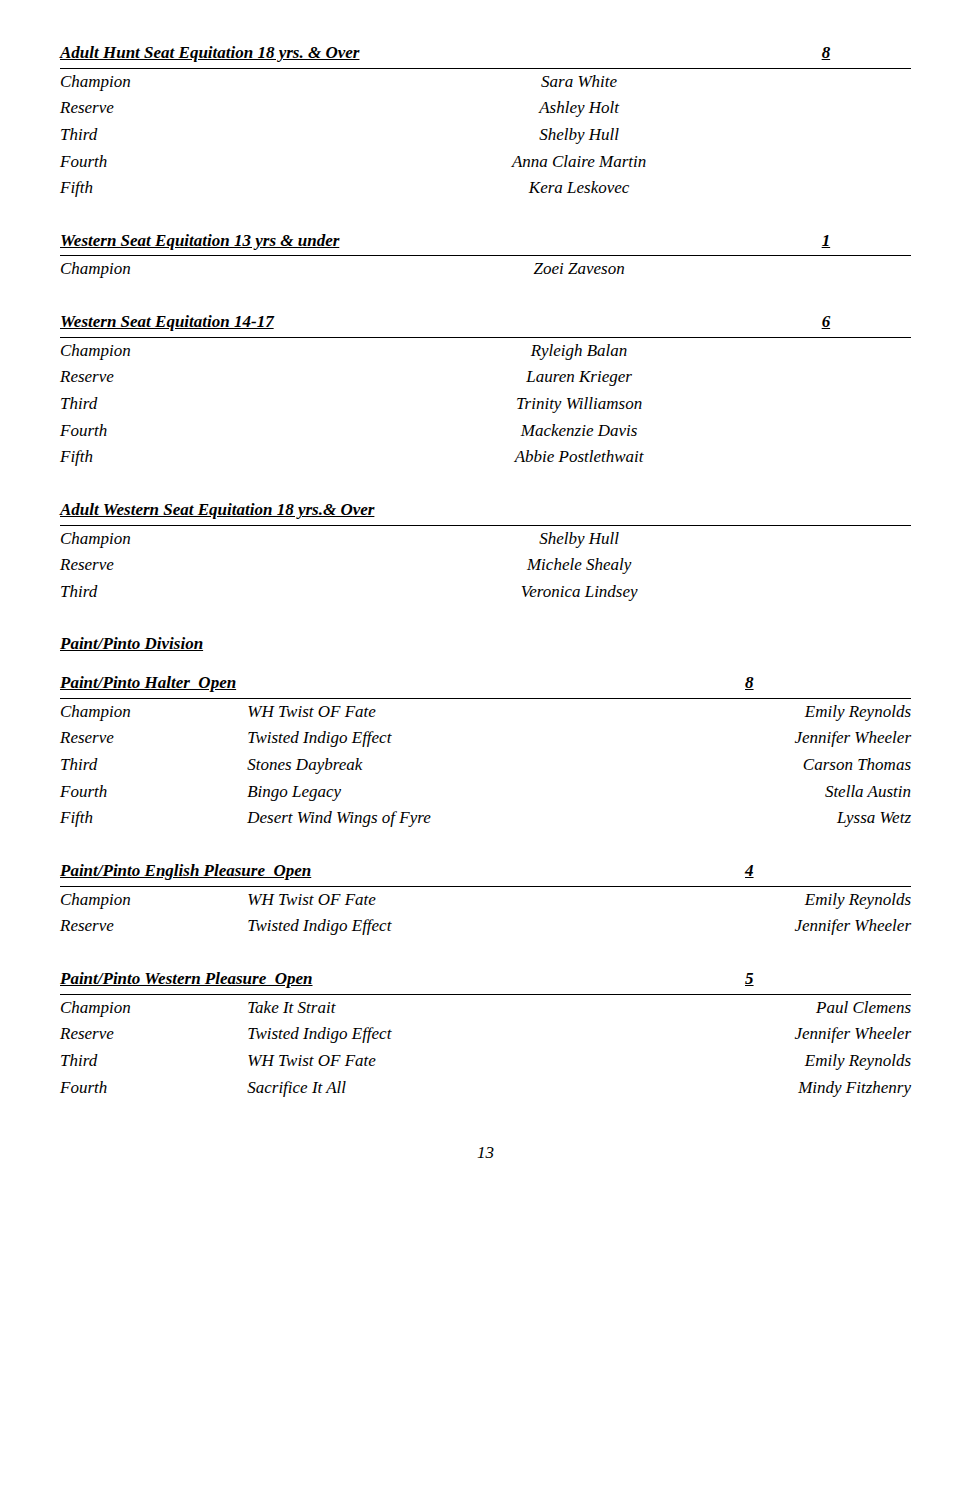| Adult Hunt Seat Equitation 18 yrs. & Over | 8 |
| Champion | Sara White |
| Reserve | Ashley Holt |
| Third | Shelby Hull |
| Fourth | Anna Claire Martin |
| Fifth | Kera Leskovec |
| Western Seat Equitation 13 yrs & under | 1 |
| Champion | Zoei Zaveson |
| Western Seat Equitation 14-17 | 6 |
| Champion | Ryleigh Balan |
| Reserve | Lauren Krieger |
| Third | Trinity Williamson |
| Fourth | Mackenzie Davis |
| Fifth | Abbie Postlethwait |
| Adult Western Seat Equitation 18 yrs.& Over |
| Champion | Shelby Hull |
| Reserve | Michele Shealy |
| Third | Veronica Lindsey |
Paint/Pinto Division
| Paint/Pinto Halter Open | 8 |
| Champion | WH Twist OF Fate | Emily Reynolds |
| Reserve | Twisted Indigo Effect | Jennifer Wheeler |
| Third | Stones Daybreak | Carson Thomas |
| Fourth | Bingo Legacy | Stella Austin |
| Fifth | Desert Wind Wings of Fyre | Lyssa Wetz |
| Paint/Pinto English Pleasure Open | 4 |
| Champion | WH Twist OF Fate | Emily Reynolds |
| Reserve | Twisted Indigo Effect | Jennifer Wheeler |
| Paint/Pinto Western Pleasure Open | 5 |
| Champion | Take It Strait | Paul Clemens |
| Reserve | Twisted Indigo Effect | Jennifer Wheeler |
| Third | WH Twist OF Fate | Emily Reynolds |
| Fourth | Sacrifice It All | Mindy Fitzhenry |
13